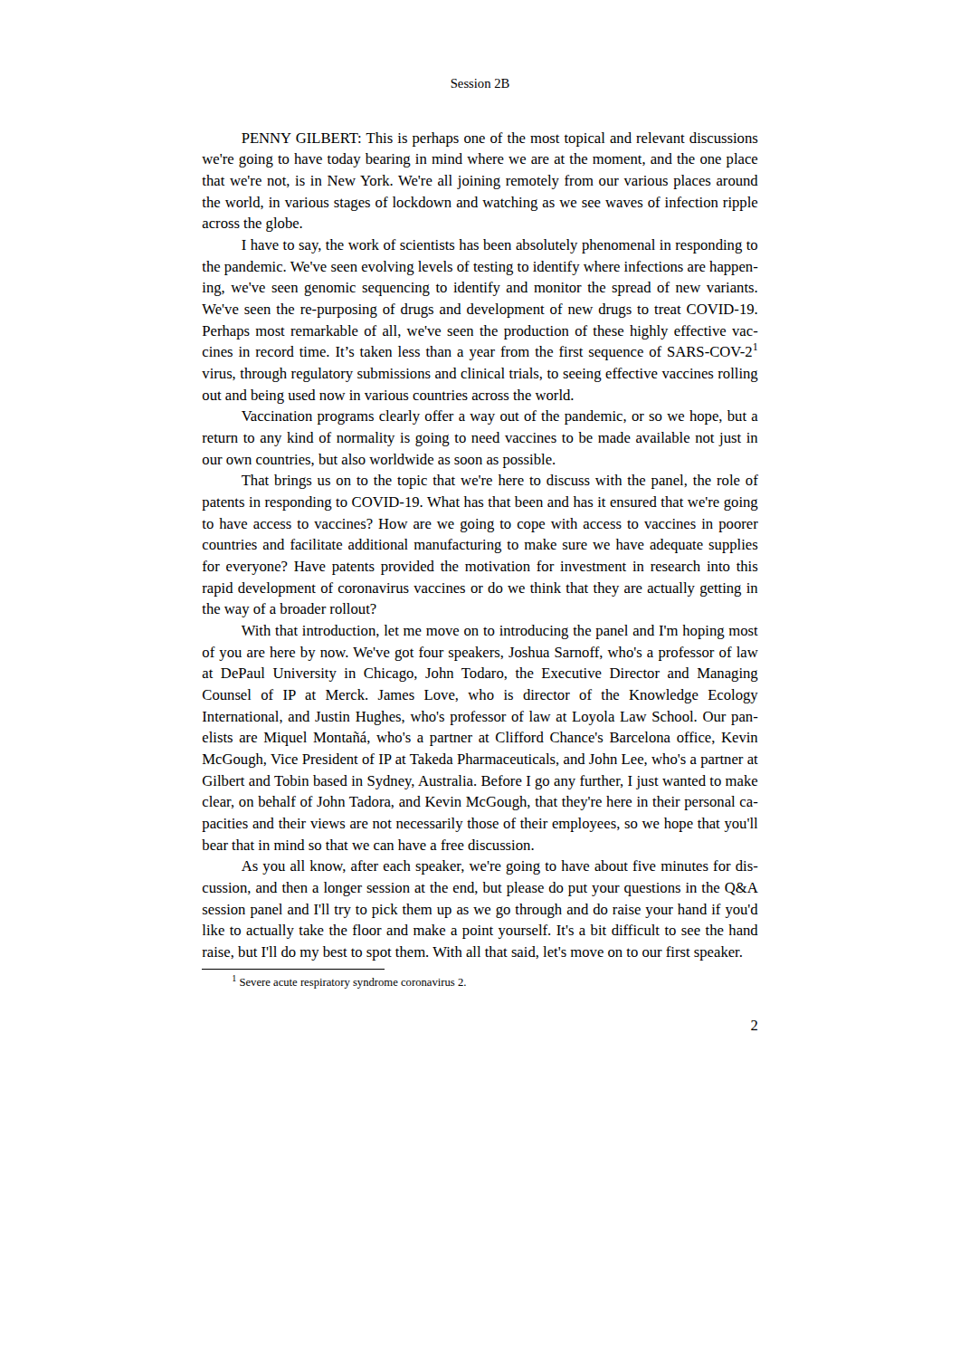Session 2B
PENNY GILBERT: This is perhaps one of the most topical and relevant discussions we're going to have today bearing in mind where we are at the moment, and the one place that we're not, is in New York. We're all joining remotely from our various places around the world, in various stages of lockdown and watching as we see waves of infection ripple across the globe.
I have to say, the work of scientists has been absolutely phenomenal in responding to the pandemic. We've seen evolving levels of testing to identify where infections are happening, we've seen genomic sequencing to identify and monitor the spread of new variants. We've seen the re-purposing of drugs and development of new drugs to treat COVID-19. Perhaps most remarkable of all, we've seen the production of these highly effective vaccines in record time. It’s taken less than a year from the first sequence of SARS-COV-21 virus, through regulatory submissions and clinical trials, to seeing effective vaccines rolling out and being used now in various countries across the world.
Vaccination programs clearly offer a way out of the pandemic, or so we hope, but a return to any kind of normality is going to need vaccines to be made available not just in our own countries, but also worldwide as soon as possible.
That brings us on to the topic that we're here to discuss with the panel, the role of patents in responding to COVID-19. What has that been and has it ensured that we're going to have access to vaccines? How are we going to cope with access to vaccines in poorer countries and facilitate additional manufacturing to make sure we have adequate supplies for everyone? Have patents provided the motivation for investment in research into this rapid development of coronavirus vaccines or do we think that they are actually getting in the way of a broader rollout?
With that introduction, let me move on to introducing the panel and I'm hoping most of you are here by now. We've got four speakers, Joshua Sarnoff, who's a professor of law at DePaul University in Chicago, John Todaro, the Executive Director and Managing Counsel of IP at Merck. James Love, who is director of the Knowledge Ecology International, and Justin Hughes, who's professor of law at Loyola Law School. Our panelists are Miquel Montañá, who's a partner at Clifford Chance's Barcelona office, Kevin McGough, Vice President of IP at Takeda Pharmaceuticals, and John Lee, who's a partner at Gilbert and Tobin based in Sydney, Australia. Before I go any further, I just wanted to make clear, on behalf of John Tadora, and Kevin McGough, that they're here in their personal capacities and their views are not necessarily those of their employees, so we hope that you'll bear that in mind so that we can have a free discussion.
As you all know, after each speaker, we're going to have about five minutes for discussion, and then a longer session at the end, but please do put your questions in the Q&A session panel and I'll try to pick them up as we go through and do raise your hand if you'd like to actually take the floor and make a point yourself. It's a bit difficult to see the hand raise, but I'll do my best to spot them. With all that said, let's move on to our first speaker.
1 Severe acute respiratory syndrome coronavirus 2.
2